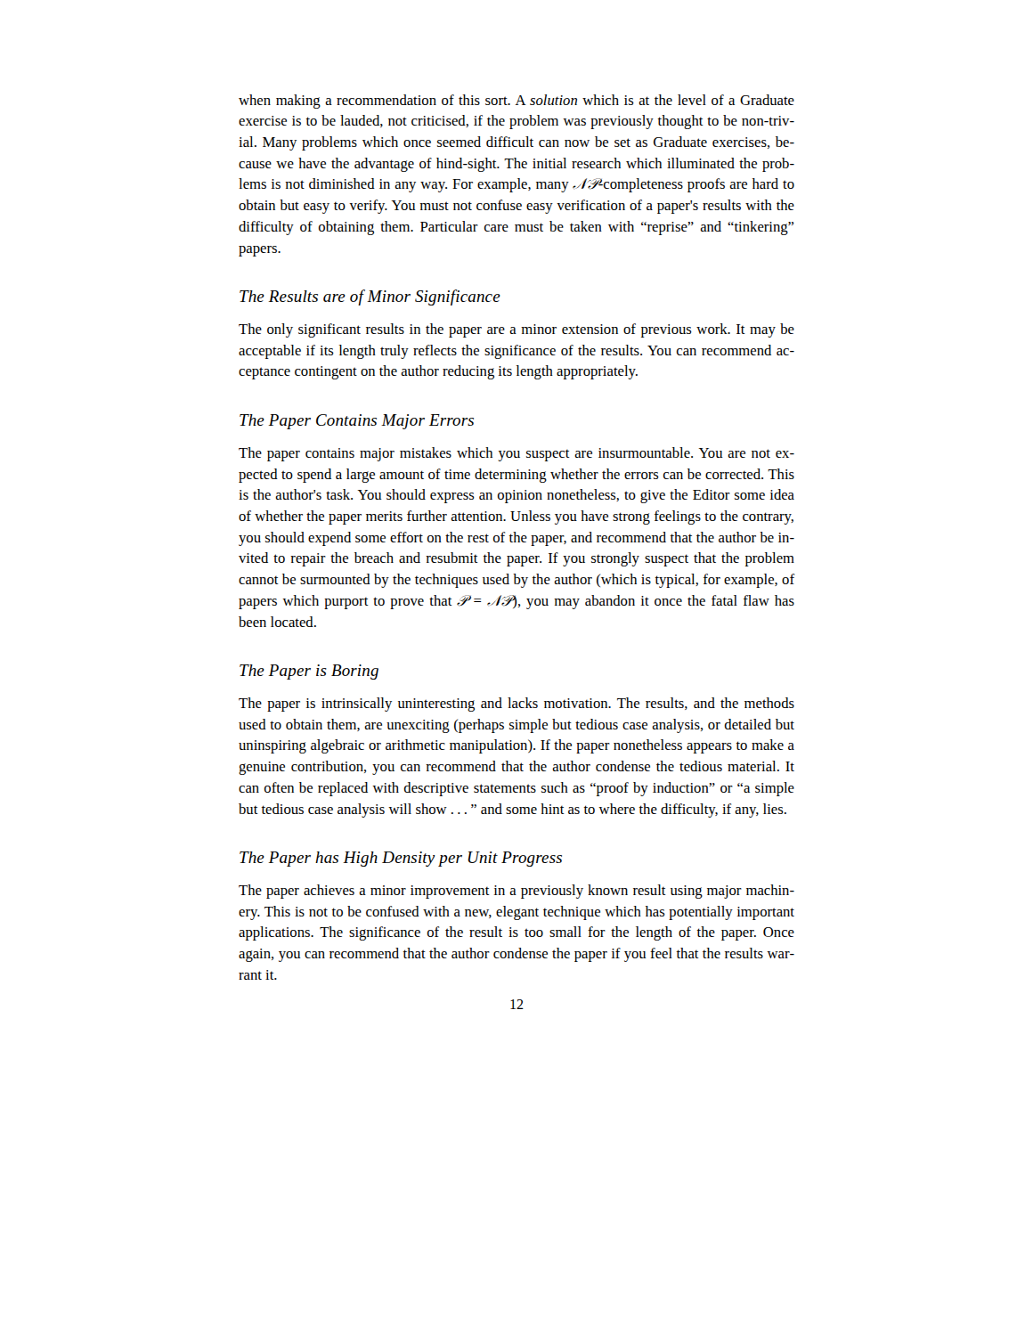when making a recommendation of this sort. A solution which is at the level of a Graduate exercise is to be lauded, not criticised, if the problem was previously thought to be non-trivial. Many problems which once seemed difficult can now be set as Graduate exercises, because we have the advantage of hind-sight. The initial research which illuminated the problems is not diminished in any way. For example, many 𝒩𝒫-completeness proofs are hard to obtain but easy to verify. You must not confuse easy verification of a paper's results with the difficulty of obtaining them. Particular care must be taken with “reprise” and “tinkering” papers.
The Results are of Minor Significance
The only significant results in the paper are a minor extension of previous work. It may be acceptable if its length truly reflects the significance of the results. You can recommend acceptance contingent on the author reducing its length appropriately.
The Paper Contains Major Errors
The paper contains major mistakes which you suspect are insurmountable. You are not expected to spend a large amount of time determining whether the errors can be corrected. This is the author's task. You should express an opinion nonetheless, to give the Editor some idea of whether the paper merits further attention. Unless you have strong feelings to the contrary, you should expend some effort on the rest of the paper, and recommend that the author be invited to repair the breach and resubmit the paper. If you strongly suspect that the problem cannot be surmounted by the techniques used by the author (which is typical, for example, of papers which purport to prove that 𝒫 = 𝒩𝒫), you may abandon it once the fatal flaw has been located.
The Paper is Boring
The paper is intrinsically uninteresting and lacks motivation. The results, and the methods used to obtain them, are unexciting (perhaps simple but tedious case analysis, or detailed but uninspiring algebraic or arithmetic manipulation). If the paper nonetheless appears to make a genuine contribution, you can recommend that the author condense the tedious material. It can often be replaced with descriptive statements such as “proof by induction” or “a simple but tedious case analysis will show . . . ” and some hint as to where the difficulty, if any, lies.
The Paper has High Density per Unit Progress
The paper achieves a minor improvement in a previously known result using major machinery. This is not to be confused with a new, elegant technique which has potentially important applications. The significance of the result is too small for the length of the paper. Once again, you can recommend that the author condense the paper if you feel that the results warrant it.
12